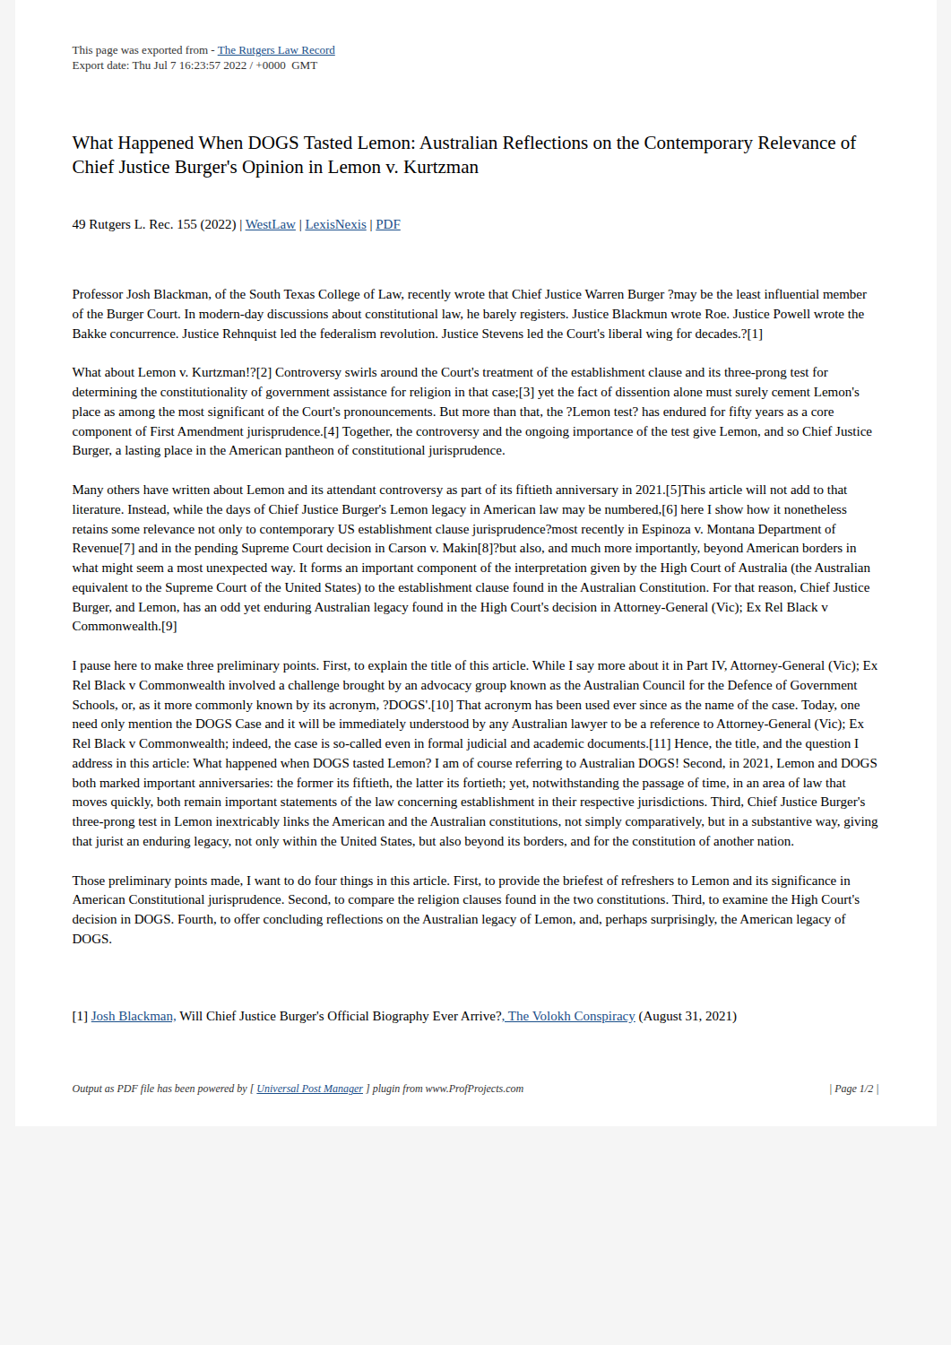This page was exported from - The Rutgers Law Record
Export date: Thu Jul 7 16:23:57 2022 / +0000 GMT
What Happened When DOGS Tasted Lemon: Australian Reflections on the Contemporary Relevance of Chief Justice Burger's Opinion in Lemon v. Kurtzman
49 Rutgers L. Rec. 155 (2022) | WestLaw | LexisNexis | PDF
Professor Josh Blackman, of the South Texas College of Law, recently wrote that Chief Justice Warren Burger ?may be the least influential member of the Burger Court. In modern-day discussions about constitutional law, he barely registers. Justice Blackmun wrote Roe. Justice Powell wrote the Bakke concurrence. Justice Rehnquist led the federalism revolution. Justice Stevens led the Court's liberal wing for decades.?[1]
What about Lemon v. Kurtzman!?[2] Controversy swirls around the Court's treatment of the establishment clause and its three-prong test for determining the constitutionality of government assistance for religion in that case;[3] yet the fact of dissention alone must surely cement Lemon's place as among the most significant of the Court's pronouncements. But more than that, the ?Lemon test? has endured for fifty years as a core component of First Amendment jurisprudence.[4] Together, the controversy and the ongoing importance of the test give Lemon, and so Chief Justice Burger, a lasting place in the American pantheon of constitutional jurisprudence.
Many others have written about Lemon and its attendant controversy as part of its fiftieth anniversary in 2021.[5]This article will not add to that literature. Instead, while the days of Chief Justice Burger's Lemon legacy in American law may be numbered,[6] here I show how it nonetheless retains some relevance not only to contemporary US establishment clause jurisprudence?most recently in Espinoza v. Montana Department of Revenue[7] and in the pending Supreme Court decision in Carson v. Makin[8]?but also, and much more importantly, beyond American borders in what might seem a most unexpected way. It forms an important component of the interpretation given by the High Court of Australia (the Australian equivalent to the Supreme Court of the United States) to the establishment clause found in the Australian Constitution. For that reason, Chief Justice Burger, and Lemon, has an odd yet enduring Australian legacy found in the High Court's decision in Attorney-General (Vic); Ex Rel Black v Commonwealth.[9]
I pause here to make three preliminary points. First, to explain the title of this article. While I say more about it in Part IV, Attorney-General (Vic); Ex Rel Black v Commonwealth involved a challenge brought by an advocacy group known as the Australian Council for the Defence of Government Schools, or, as it more commonly known by its acronym, ?DOGS'.[10] That acronym has been used ever since as the name of the case. Today, one need only mention the DOGS Case and it will be immediately understood by any Australian lawyer to be a reference to Attorney-General (Vic); Ex Rel Black v Commonwealth; indeed, the case is so-called even in formal judicial and academic documents.[11] Hence, the title, and the question I address in this article: What happened when DOGS tasted Lemon? I am of course referring to Australian DOGS! Second, in 2021, Lemon and DOGS both marked important anniversaries: the former its fiftieth, the latter its fortieth; yet, notwithstanding the passage of time, in an area of law that moves quickly, both remain important statements of the law concerning establishment in their respective jurisdictions. Third, Chief Justice Burger's three-prong test in Lemon inextricably links the American and the Australian constitutions, not simply comparatively, but in a substantive way, giving that jurist an enduring legacy, not only within the United States, but also beyond its borders, and for the constitution of another nation.
Those preliminary points made, I want to do four things in this article. First, to provide the briefest of refreshers to Lemon and its significance in American Constitutional jurisprudence. Second, to compare the religion clauses found in the two constitutions. Third, to examine the High Court's decision in DOGS. Fourth, to offer concluding reflections on the Australian legacy of Lemon, and, perhaps surprisingly, the American legacy of DOGS.
[1] Josh Blackman, Will Chief Justice Burger's Official Biography Ever Arrive?, The Volokh Conspiracy (August 31, 2021)
Output as PDF file has been powered by [ Universal Post Manager ] plugin from www.ProfProjects.com | Page 1/2 |